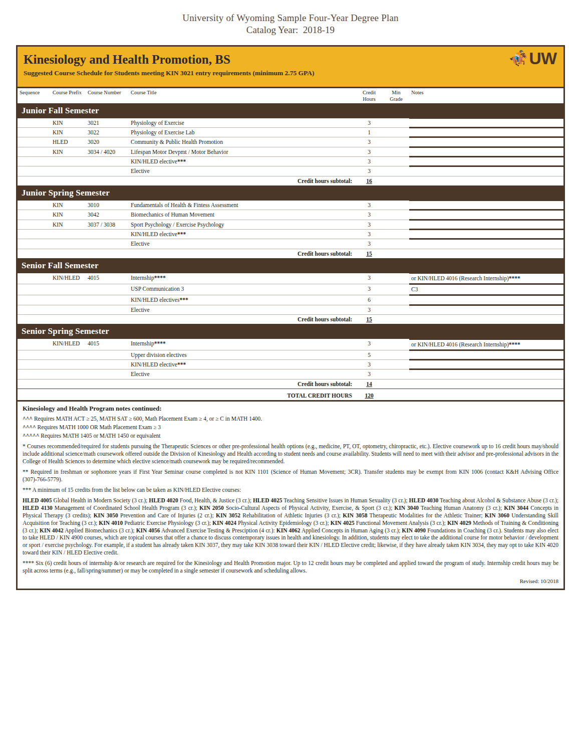University of Wyoming Sample Four-Year Degree Plan
Catalog Year: 2018-19
🏇UW
Kinesiology and Health Promotion, BS
Suggested Course Schedule for Students meeting KIN 3021 entry requirements (minimum 2.75 GPA)
| Sequence | Course Prefix | Course Number | Course Title | Credit Hours | Min Grade | Notes |
| --- | --- | --- | --- | --- | --- | --- |
| Junior Fall Semester |
| | KIN | 3021 | Physiology of Exercise | 3 | | |
| | KIN | 3022 | Physiology of Exercise Lab | 1 | | |
| | HLED | 3020 | Community & Public Health Promotion | 3 | | |
| | KIN | 3034 / 4020 | Lifespan Motor Devpmt / Motor Behavior | 3 | | |
| | | | KIN/HLED elective *** | 3 | | |
| | | | Elective | 3 | | |
| | Credit hours subtotal: | 16 | | |
| Junior Spring Semester |
| | KIN | 3010 | Fundamentals of Health & Fintess Assessment | 3 | | |
| | KIN | 3042 | Biomechanics of Human Movement | 3 | | |
| | KIN | 3037 / 3038 | Sport Psychology / Exercise Psychology | 3 | | |
| | | | KIN/HLED elective *** | 3 | | |
| | | | Elective | 3 | | |
| | Credit hours subtotal: | 15 | | |
| Senior Fall Semester |
| | KIN/HLED | 4015 | Internship **** | 3 | | or KIN/HLED 4016 (Research Internship) **** |
| | | | USP Communication 3 | 3 | | C3 |
| | | | KIN/HLED electives *** | 6 | | |
| | | | Elective | 3 | | |
| | Credit hours subtotal: | 15 | | |
| Senior Spring Semester |
| | KIN/HLED | 4015 | Internship **** | 3 | | or KIN/HLED 4016 (Research Internship) **** |
| | | | Upper division electives | 5 | | |
| | | | KIN/HLED elective *** | 3 | | |
| | | | Elective | 3 | | |
| | Credit hours subtotal: | 14 | | |
| | TOTAL CREDIT HOURS | 120 | | |
Kinesiology and Health Program notes continued:
^^^ Requires MATH ACT ≥ 25, MATH SAT ≥ 600, Math Placement Exam ≥ 4, or ≥ C in MATH 1400.
^^^^ Requires MATH 1000 OR Math Placement Exam ≥ 3
^^^^^ Requires MATH 1405 or MATH 1450 or equivalent
* Courses recommended/required for students pursuing the Therapeutic Sciences or other pre-professional health options (e.g., medicine, PT, OT, optometry, chiropractic, etc.). Elective coursework up to 16 credit hours may/should include additional science/math coursework offered outside the Division of Kinesiology and Health according to student needs and course availability. Students will need to meet with their advisor and pre-professional advisors in the College of Health Sciences to determine which elective science/math coursework may be required/recommended.
** Required in freshman or sophomore years if First Year Seminar course completed is not KIN 1101 (Science of Human Movement; 3CR). Transfer students may be exempt from KIN 1006 (contact K&H Advising Office (307)-766-5779).
*** A minimum of 15 credits from the list below can be taken as KIN/HLED Elective courses:
HLED 4005 Global Health in Modern Society (3 cr.); HLED 4020 Food, Health, & Justice (3 cr.); HLED 4025 Teaching Sensitive Issues in Human Sexuality (3 cr.); HLED 4030 Teaching about Alcohol & Substance Abuse (3 cr.); HLED 4130 Management of Coordinated School Health Program (3 cr.); KIN 2050 Socio-Cultural Aspects of Physical Activity, Exercise, & Sport (3 cr.); KIN 3040 Teaching Human Anatomy (3 cr.); KIN 3044 Concepts in Physical Therapy (3 credits); KIN 3050 Prevention and Care of Injuries (2 cr.); KIN 3052 Rehabilitation of Athletic Injuries (3 cr.); KIN 3058 Therapeutic Modalities for the Athletic Trainer; KIN 3060 Understanding Skill Acquisition for Teaching (3 cr.); KIN 4010 Pediatric Exercise Physiology (3 cr.); KIN 4024 Physical Activity Epidemiology (3 cr.); KIN 4025 Functional Movement Analysis (3 cr.); KIN 4029 Methods of Training & Conditioning (3 cr.); KIN 4042 Applied Biomechanics (3 cr.); KIN 4056 Advanced Exercise Testing & Presciption (4 cr.): KIN 4062 Applied Concepts in Human Aging (3 cr.); KIN 4090 Foundations in Coaching (3 cr.). Students may also elect to take HLED / KIN 4900 courses, which are topical courses that offer a chance to discuss contemporary issues in health and kinesiology. In addition, students may elect to take the additional course for motor behavior / development or sport / exercise psychology. For example, if a student has already taken KIN 3037, they may take KIN 3038 toward their KIN / HLED Elective credit; likewise, if they have already taken KIN 3034, they may opt to take KIN 4020 toward their KIN / HLED Elective credit.
**** Six (6) credit hours of internship &/or research are required for the Kinesiology and Health Promotion major. Up to 12 credit hours may be completed and applied toward the program of study. Internship credit hours may be split across terms (e.g., fall/spring/summer) or may be completed in a single semester if coursework and scheduling allows.
Revised: 10/2018